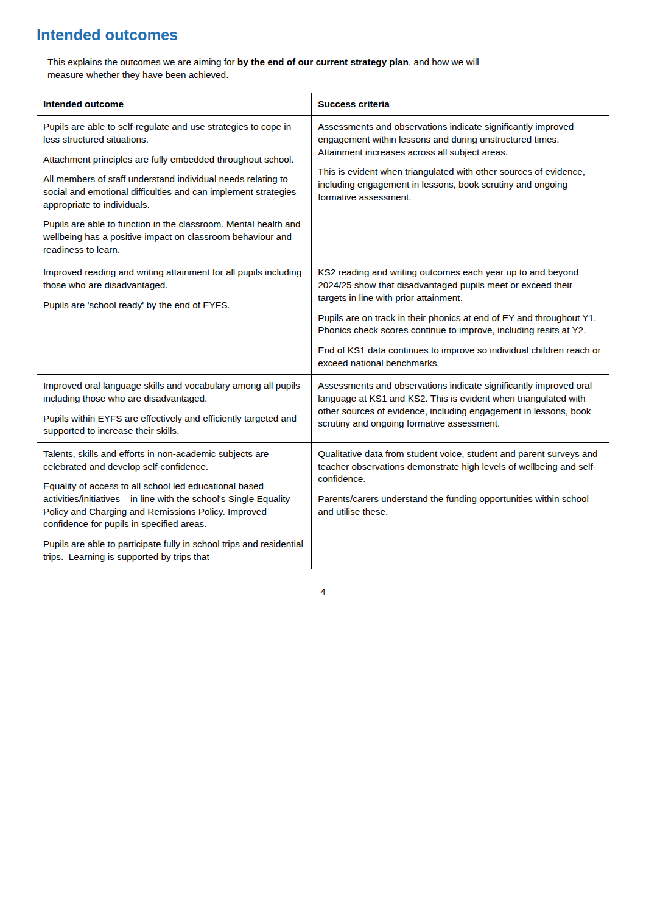Intended outcomes
This explains the outcomes we are aiming for by the end of our current strategy plan, and how we will measure whether they have been achieved.
| Intended outcome | Success criteria |
| --- | --- |
| Pupils are able to self-regulate and use strategies to cope in less structured situations. Attachment principles are fully embedded throughout school. All members of staff understand individual needs relating to social and emotional difficulties and can implement strategies appropriate to individuals. Pupils are able to function in the classroom. Mental health and wellbeing has a positive impact on classroom behaviour and readiness to learn. | Assessments and observations indicate significantly improved engagement within lessons and during unstructured times. Attainment increases across all subject areas. This is evident when triangulated with other sources of evidence, including engagement in lessons, book scrutiny and ongoing formative assessment. |
| Improved reading and writing attainment for all pupils including those who are disadvantaged. Pupils are 'school ready' by the end of EYFS. | KS2 reading and writing outcomes each year up to and beyond 2024/25 show that disadvantaged pupils meet or exceed their targets in line with prior attainment. Pupils are on track in their phonics at end of EY and throughout Y1. Phonics check scores continue to improve, including resits at Y2. End of KS1 data continues to improve so individual children reach or exceed national benchmarks. |
| Improved oral language skills and vocabulary among all pupils including those who are disadvantaged. Pupils within EYFS are effectively and efficiently targeted and supported to increase their skills. | Assessments and observations indicate significantly improved oral language at KS1 and KS2. This is evident when triangulated with other sources of evidence, including engagement in lessons, book scrutiny and ongoing formative assessment. |
| Talents, skills and efforts in non-academic subjects are celebrated and develop self-confidence. Equality of access to all school led educational based activities/initiatives – in line with the school's Single Equality Policy and Charging and Remissions Policy. Improved confidence for pupils in specified areas. Pupils are able to participate fully in school trips and residential trips. Learning is supported by trips that | Qualitative data from student voice, student and parent surveys and teacher observations demonstrate high levels of wellbeing and self-confidence. Parents/carers understand the funding opportunities within school and utilise these. |
4